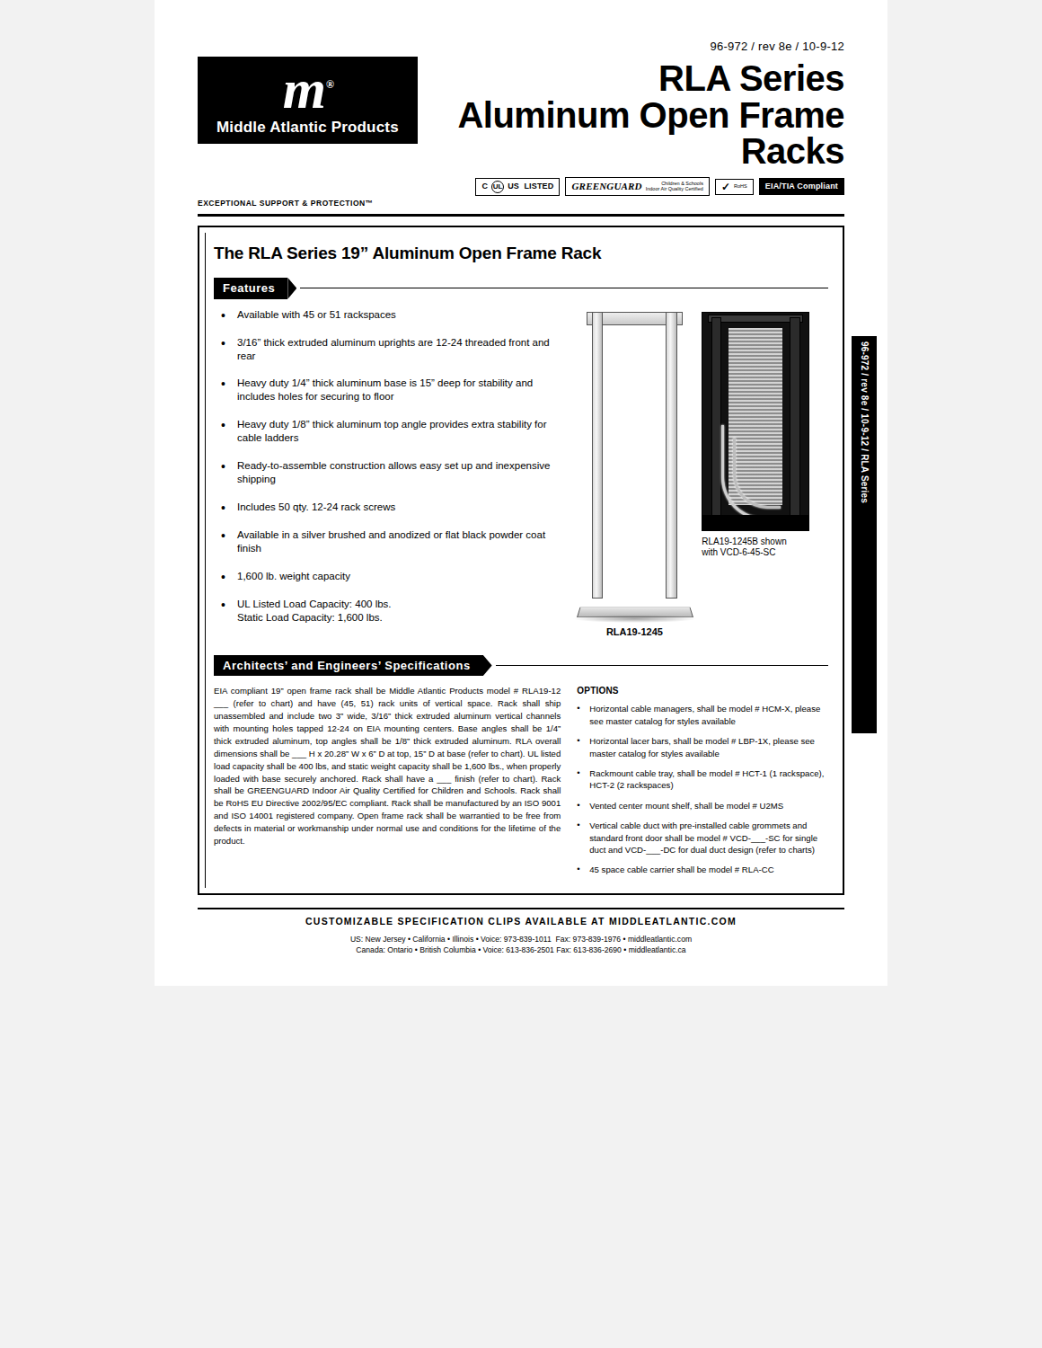96-972 / rev 8e / 10-9-12
m®
Middle Atlantic Products
RLA SeriesAluminum Open Frame Racks
CULUS LISTED GREENGUARD Children & Schools
Indoor Air Quality Certified ✓RoHS EIA/TIA Compliant
Exceptional Support & Protection™
The RLA Series 19” Aluminum Open Frame Rack
Features
Available with 45 or 51 rackspaces
3/16” thick extruded aluminum uprights are 12-24 threaded front and rear
Heavy duty 1/4” thick aluminum base is 15” deep for stability and includes holes for securing to floor
Heavy duty 1/8” thick aluminum top angle provides extra stability for cable ladders
Ready-to-assemble construction allows easy set up and inexpensive shipping
Includes 50 qty. 12-24 rack screws
Available in a silver brushed and anodized or flat black powder coat finish
1,600 lb. weight capacity
UL Listed Load Capacity: 400 lbs.
Static Load Capacity: 1,600 lbs.
RLA19-1245
RLA19-1245B shown
with VCD-6-45-SC
Architects’ and Engineers’ Specifications
EIA compliant 19” open frame rack shall be Middle Atlantic Products model # RLA19-12 ___ (refer to chart) and have (45, 51) rack units of vertical space. Rack shall ship unassembled and include two 3” wide, 3/16” thick extruded aluminum vertical channels with mounting holes tapped 12-24 on EIA mounting centers. Base angles shall be 1/4” thick extruded aluminum, top angles shall be 1/8” thick extruded aluminum. RLA overall dimensions shall be ___ H x 20.28” W x 6” D at top, 15” D at base (refer to chart). UL listed load capacity shall be 400 lbs, and static weight capacity shall be 1,600 lbs., when properly loaded with base securely anchored. Rack shall have a ___ finish (refer to chart). Rack shall be GREENGUARD Indoor Air Quality Certified for Children and Schools. Rack shall be RoHS EU Directive 2002/95/EC compliant. Rack shall be manufactured by an ISO 9001 and ISO 14001 registered company. Open frame rack shall be warrantied to be free from defects in material or workmanship under normal use and conditions for the lifetime of the product.
OPTIONS
Horizontal cable managers, shall be model # HCM-X, please see master catalog for styles available
Horizontal lacer bars, shall be model # LBP-1X, please see master catalog for styles available
Rackmount cable tray, shall be model # HCT-1 (1 rackspace), HCT-2 (2 rackspaces)
Vented center mount shelf, shall be model # U2MS
Vertical cable duct with pre-installed cable grommets and standard front door shall be model # VCD-___-SC for single duct and VCD-___-DC for dual duct design (refer to charts)
45 space cable carrier shall be model # RLA-CC
CUSTOMIZABLE SPECIFICATION CLIPS AVAILABLE AT MIDDLEATLANTIC.COM
US: New Jersey • California • Illinois • Voice: 973-839-1011 Fax: 973-839-1976 • middleatlantic.com
Canada: Ontario • British Columbia • Voice: 613-836-2501 Fax: 613-836-2690 • middleatlantic.ca
96-972 / rev 8e / 10-9-12 / RLA Series